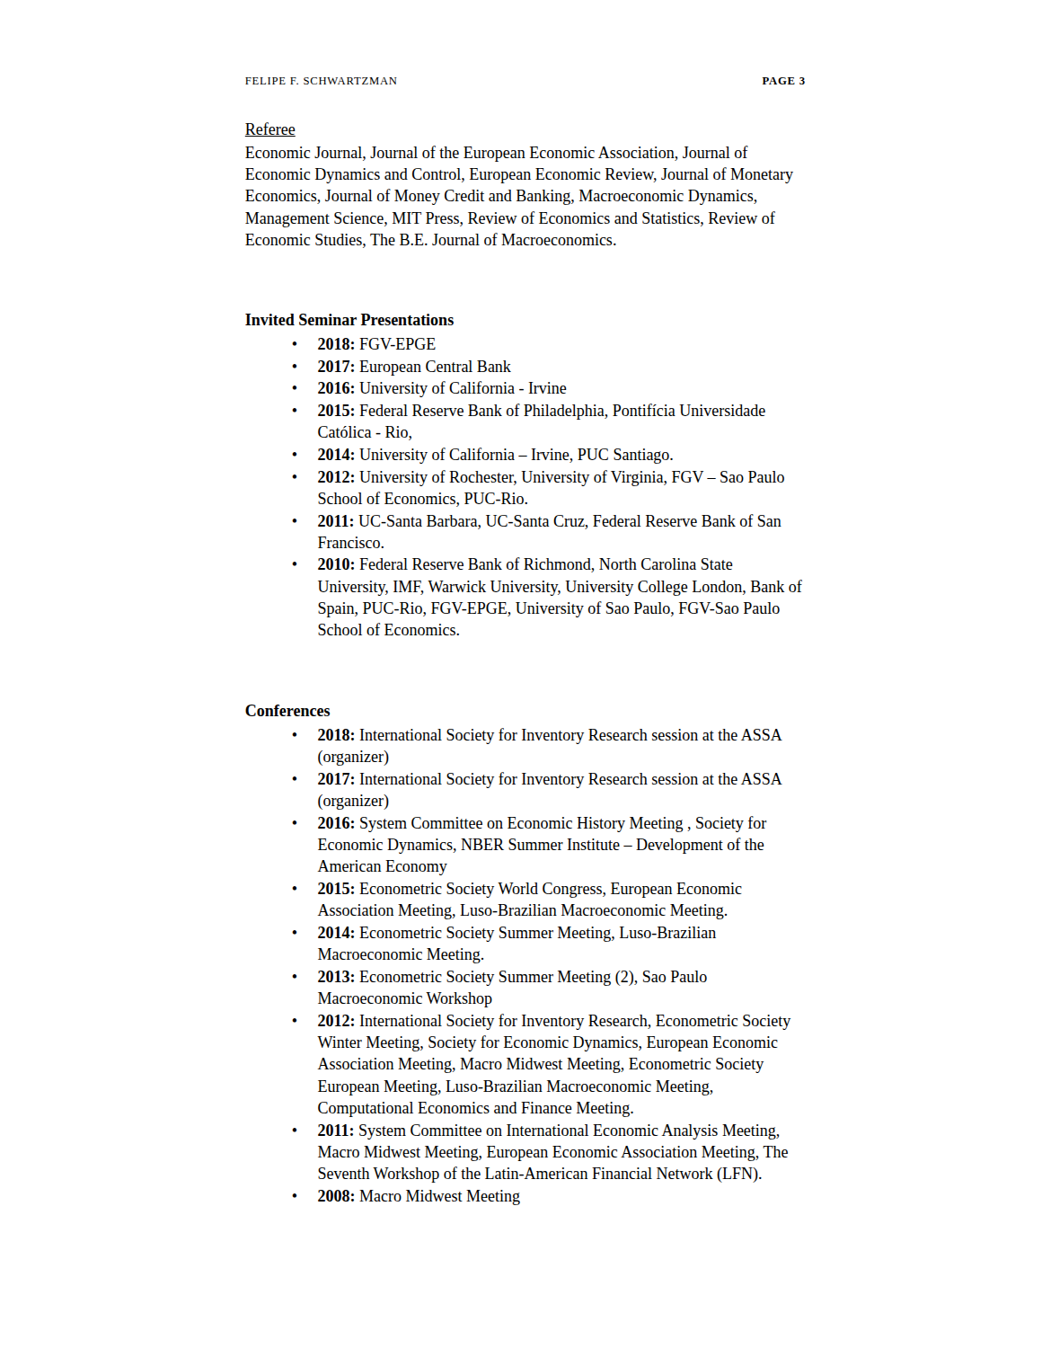Felipe F. Schwartzman Page 3
Referee
Economic Journal, Journal of the European Economic Association, Journal of Economic Dynamics and Control, European Economic Review, Journal of Monetary Economics, Journal of Money Credit and Banking, Macroeconomic Dynamics, Management Science, MIT Press, Review of Economics and Statistics, Review of Economic Studies, The B.E. Journal of Macroeconomics.
Invited Seminar Presentations
2018: FGV-EPGE
2017: European Central Bank
2016: University of California - Irvine
2015: Federal Reserve Bank of Philadelphia, Pontifícia Universidade Católica - Rio,
2014: University of California – Irvine, PUC Santiago.
2012: University of Rochester, University of Virginia, FGV – Sao Paulo School of Economics, PUC-Rio.
2011: UC-Santa Barbara, UC-Santa Cruz, Federal Reserve Bank of San Francisco.
2010: Federal Reserve Bank of Richmond, North Carolina State University, IMF, Warwick University, University College London, Bank of Spain, PUC-Rio, FGV-EPGE, University of Sao Paulo, FGV-Sao Paulo School of Economics.
Conferences
2018: International Society for Inventory Research session at the ASSA (organizer)
2017: International Society for Inventory Research session at the ASSA (organizer)
2016: System Committee on Economic History Meeting , Society for Economic Dynamics, NBER Summer Institute – Development of the American Economy
2015: Econometric Society World Congress, European Economic Association Meeting, Luso-Brazilian Macroeconomic Meeting.
2014: Econometric Society Summer Meeting, Luso-Brazilian Macroeconomic Meeting.
2013: Econometric Society Summer Meeting (2), Sao Paulo Macroeconomic Workshop
2012: International Society for Inventory Research, Econometric Society Winter Meeting, Society for Economic Dynamics, European Economic Association Meeting, Macro Midwest Meeting, Econometric Society European Meeting, Luso-Brazilian Macroeconomic Meeting, Computational Economics and Finance Meeting.
2011: System Committee on International Economic Analysis Meeting, Macro Midwest Meeting, European Economic Association Meeting, The Seventh Workshop of the Latin-American Financial Network (LFN).
2008: Macro Midwest Meeting